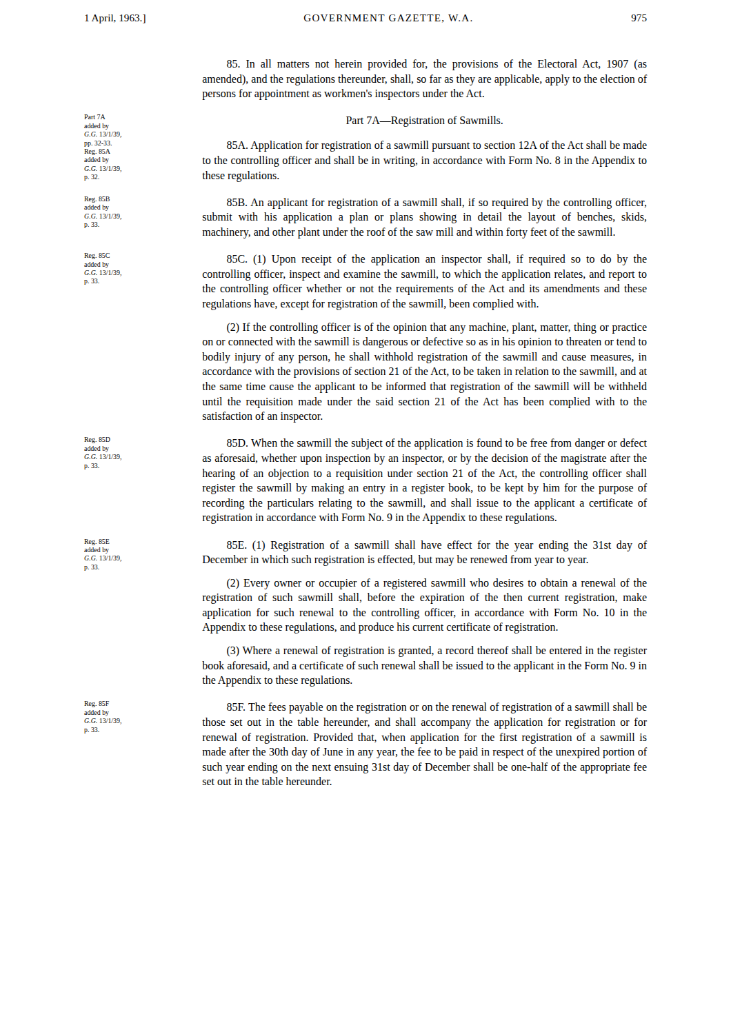1 April, 1963.] GOVERNMENT GAZETTE, W.A. 975
85. In all matters not herein provided for, the provisions of the Electoral Act, 1907 (as amended), and the regulations thereunder, shall, so far as they are applicable, apply to the election of persons for appointment as workmen's inspectors under the Act.
Part 7A
added by
G.G. 13/1/39,
pp. 32-33.
Reg. 85A
added by
G.G. 13/1/39,
p. 32.
Part 7A—Registration of Sawmills.
85A. Application for registration of a sawmill pursuant to section 12A of the Act shall be made to the controlling officer and shall be in writing, in accordance with Form No. 8 in the Appendix to these regulations.
Reg. 85B
added by
G.G. 13/1/39,
p. 33.
85B. An applicant for registration of a sawmill shall, if so required by the controlling officer, submit with his application a plan or plans showing in detail the layout of benches, skids, machinery, and other plant under the roof of the saw mill and within forty feet of the sawmill.
Reg. 85C
added by
G.G. 13/1/39,
p. 33.
85C. (1) Upon receipt of the application an inspector shall, if required so to do by the controlling officer, inspect and examine the sawmill, to which the application relates, and report to the controlling officer whether or not the requirements of the Act and its amendments and these regulations have, except for registration of the sawmill, been complied with.
(2) If the controlling officer is of the opinion that any machine, plant, matter, thing or practice on or connected with the sawmill is dangerous or defective so as in his opinion to threaten or tend to bodily injury of any person, he shall withhold registration of the sawmill and cause measures, in accordance with the provisions of section 21 of the Act, to be taken in relation to the sawmill, and at the same time cause the applicant to be informed that registration of the sawmill will be withheld until the requisition made under the said section 21 of the Act has been complied with to the satisfaction of an inspector.
Reg. 85D
added by
G.G. 13/1/39,
p. 33.
85D. When the sawmill the subject of the application is found to be free from danger or defect as aforesaid, whether upon inspection by an inspector, or by the decision of the magistrate after the hearing of an objection to a requisition under section 21 of the Act, the controlling officer shall register the sawmill by making an entry in a register book, to be kept by him for the purpose of recording the particulars relating to the sawmill, and shall issue to the applicant a certificate of registration in accordance with Form No. 9 in the Appendix to these regulations.
Reg. 85E
added by
G.G. 13/1/39,
p. 33.
85E. (1) Registration of a sawmill shall have effect for the year ending the 31st day of December in which such registration is effected, but may be renewed from year to year.
(2) Every owner or occupier of a registered sawmill who desires to obtain a renewal of the registration of such sawmill shall, before the expiration of the then current registration, make application for such renewal to the controlling officer, in accordance with Form No. 10 in the Appendix to these regulations, and produce his current certificate of registration.
(3) Where a renewal of registration is granted, a record thereof shall be entered in the register book aforesaid, and a certificate of such renewal shall be issued to the applicant in the Form No. 9 in the Appendix to these regulations.
Reg. 85F
added by
G.G. 13/1/39,
p. 33.
85F. The fees payable on the registration or on the renewal of registration of a sawmill shall be those set out in the table hereunder, and shall accompany the application for registration or for renewal of registration. Provided that, when application for the first registration of a sawmill is made after the 30th day of June in any year, the fee to be paid in respect of the unexpired portion of such year ending on the next ensuing 31st day of December shall be one-half of the appropriate fee set out in the table hereunder.